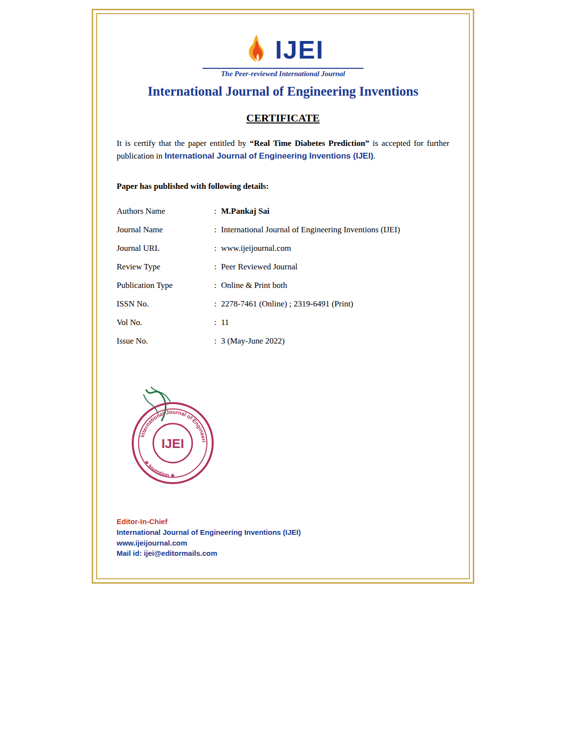IJEI
The Peer-reviewed International Journal
International Journal of Engineering Inventions
CERTIFICATE
It is certify that the paper entitled by “Real Time Diabetes Prediction” is accepted for further publication in International Journal of Engineering Inventions (IJEI).
Paper has published with following details:
| Authors Name | : | M.Pankaj Sai |
| Journal Name | : | International Journal of Engineering Inventions (IJEI) |
| Journal URL | : | www.ijeijournal.com |
| Review Type | : | Peer Reviewed Journal |
| Publication Type | : | Online & Print both |
| ISSN No. | : | 2278-7461 (Online) ; 2319-6491 (Print) |
| Vol No. | : | 11 |
| Issue No. | : | 3 (May-June 2022) |
IJEI International Journal of Engineering Invention ★ Invention ★
Editor-In-Chief
International Journal of Engineering Inventions (IJEI)
www.ijeijournal.com
Mail id: ijei@editormails.com